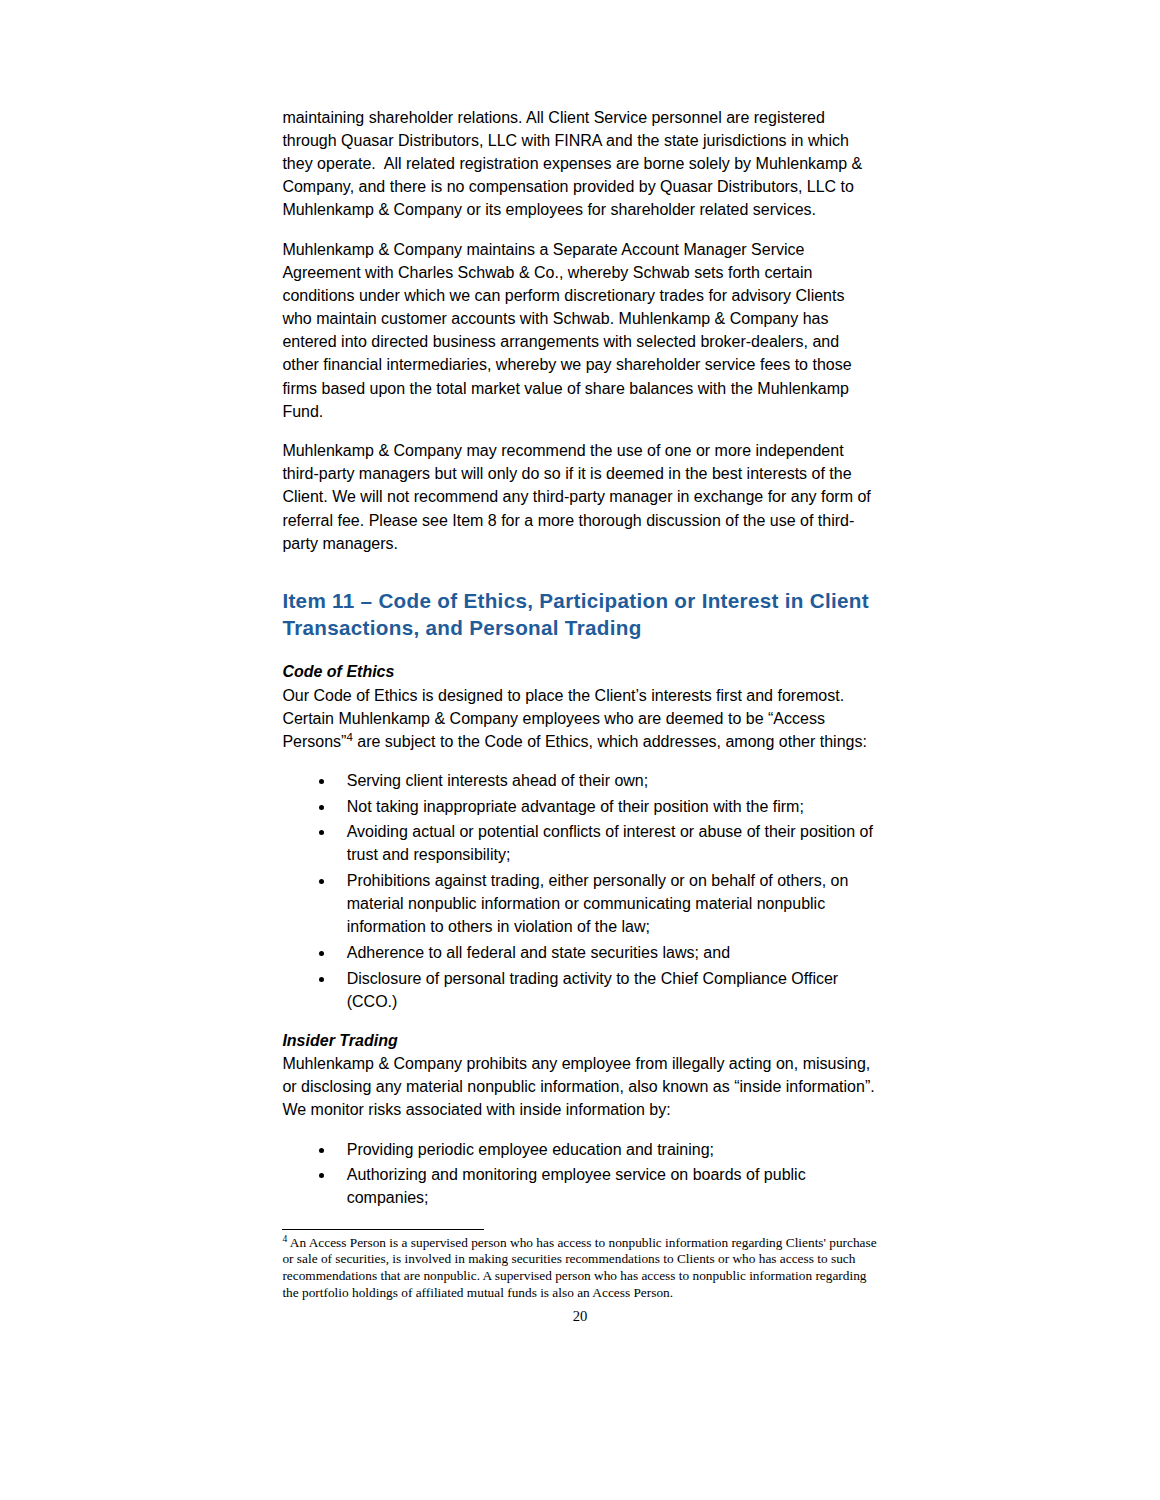maintaining shareholder relations. All Client Service personnel are registered through Quasar Distributors, LLC with FINRA and the state jurisdictions in which they operate. All related registration expenses are borne solely by Muhlenkamp & Company, and there is no compensation provided by Quasar Distributors, LLC to Muhlenkamp & Company or its employees for shareholder related services.
Muhlenkamp & Company maintains a Separate Account Manager Service Agreement with Charles Schwab & Co., whereby Schwab sets forth certain conditions under which we can perform discretionary trades for advisory Clients who maintain customer accounts with Schwab. Muhlenkamp & Company has entered into directed business arrangements with selected broker-dealers, and other financial intermediaries, whereby we pay shareholder service fees to those firms based upon the total market value of share balances with the Muhlenkamp Fund.
Muhlenkamp & Company may recommend the use of one or more independent third-party managers but will only do so if it is deemed in the best interests of the Client. We will not recommend any third-party manager in exchange for any form of referral fee. Please see Item 8 for a more thorough discussion of the use of third-party managers.
Item 11 – Code of Ethics, Participation or Interest in Client Transactions, and Personal Trading
Code of Ethics
Our Code of Ethics is designed to place the Client’s interests first and foremost. Certain Muhlenkamp & Company employees who are deemed to be “Access Persons”4 are subject to the Code of Ethics, which addresses, among other things:
Serving client interests ahead of their own;
Not taking inappropriate advantage of their position with the firm;
Avoiding actual or potential conflicts of interest or abuse of their position of trust and responsibility;
Prohibitions against trading, either personally or on behalf of others, on material nonpublic information or communicating material nonpublic information to others in violation of the law;
Adherence to all federal and state securities laws; and
Disclosure of personal trading activity to the Chief Compliance Officer (CCO.)
Insider Trading
Muhlenkamp & Company prohibits any employee from illegally acting on, misusing, or disclosing any material nonpublic information, also known as “inside information”. We monitor risks associated with inside information by:
Providing periodic employee education and training;
Authorizing and monitoring employee service on boards of public companies;
4 An Access Person is a supervised person who has access to nonpublic information regarding Clients' purchase or sale of securities, is involved in making securities recommendations to Clients or who has access to such recommendations that are nonpublic. A supervised person who has access to nonpublic information regarding the portfolio holdings of affiliated mutual funds is also an Access Person.
20